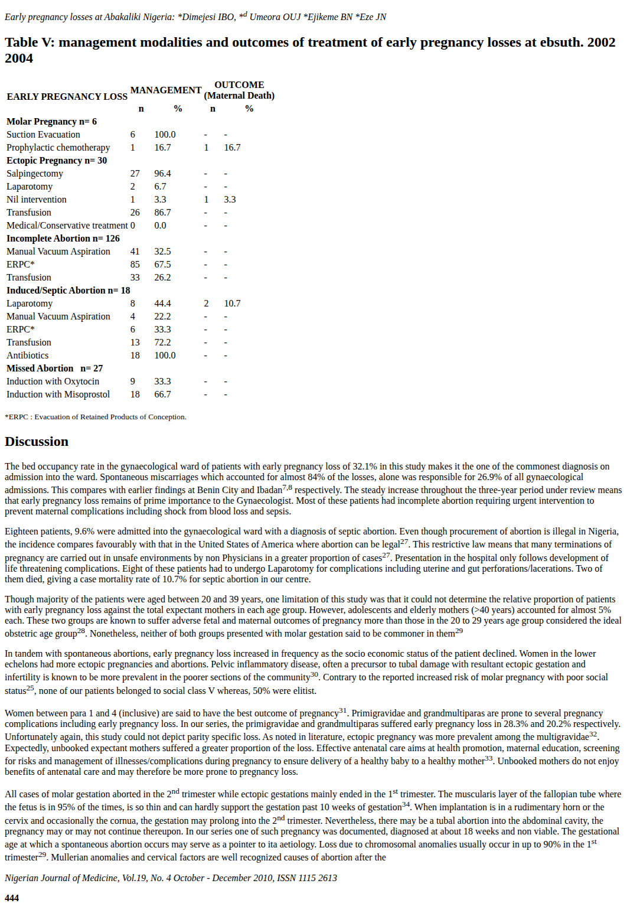Early pregnancy losses at Abakaliki Nigeria: *Dimejesi IBO, *d Umeora OUJ *Ejikeme BN *Eze JN
Table V: management modalities and outcomes of treatment of early pregnancy losses at ebsuth. 2002 2004
| EARLY PREGNANCY LOSS | MANAGEMENT | OUTCOME (Maternal Death) |
| --- | --- | --- |
| n | % | n | % |
| Molar Pregnancy n= 6 |
| Suction Evacuation | 6 | 100.0 | - | - |
| Prophylactic chemotherapy | 1 | 16.7 | 1 | 16.7 |
| Ectopic Pregnancy n= 30 |
| Salpingectomy | 27 | 96.4 | - | - |
| Laparotomy | 2 | 6.7 | - | - |
| Nil intervention | 1 | 3.3 | 1 | 3.3 |
| Transfusion | 26 | 86.7 | - | - |
| Medical/Conservative treatment | 0 | 0.0 | - | - |
| Incomplete Abortion n= 126 |
| Manual Vacuum Aspiration | 41 | 32.5 | - | - |
| ERPC* | 85 | 67.5 | - | - |
| Transfusion | 33 | 26.2 | - | - |
| Induced/Septic Abortion n= 18 |
| Laparotomy | 8 | 44.4 | 2 | 10.7 |
| Manual Vacuum Aspiration | 4 | 22.2 | - | - |
| ERPC* | 6 | 33.3 | - | - |
| Transfusion | 13 | 72.2 | - | - |
| Antibiotics | 18 | 100.0 | - | - |
| Missed Abortion n= 27 |
| Induction with Oxytocin | 9 | 33.3 | - | - |
| Induction with Misoprostol | 18 | 66.7 | - | - |
*ERPC : Evacuation of Retained Products of Conception.
Discussion
The bed occupancy rate in the gynaecological ward of patients with early pregnancy loss of 32.1% in this study makes it the one of the commonest diagnosis on admission into the ward. Spontaneous miscarriages which accounted for almost 84% of the losses, alone was responsible for 26.9% of all gynaecological admissions. This compares with earlier findings at Benin City and Ibadan7,8 respectively. The steady increase throughout the three-year period under review means that early pregnancy loss remains of prime importance to the Gynaecologist. Most of these patients had incomplete abortion requiring urgent intervention to prevent maternal complications including shock from blood loss and sepsis.
Eighteen patients, 9.6% were admitted into the gynaecological ward with a diagnosis of septic abortion. Even though procurement of abortion is illegal in Nigeria, the incidence compares favourably with that in the United States of America where abortion can be legal27. This restrictive law means that many terminations of pregnancy are carried out in unsafe environments by non Physicians in a greater proportion of cases27. Presentation in the hospital only follows development of life threatening complications. Eight of these patients had to undergo Laparotomy for complications including uterine and gut perforations/lacerations. Two of them died, giving a case mortality rate of 10.7% for septic abortion in our centre.
Though majority of the patients were aged between 20 and 39 years, one limitation of this study was that it could not determine the relative proportion of patients with early pregnancy loss against the total expectant mothers in each age group. However, adolescents and elderly mothers (>40 years) accounted for almost 5% each. These two groups are known to suffer adverse fetal and maternal outcomes of pregnancy more than those in the 20 to 29 years age group considered the ideal obstetric age group28. Nonetheless, neither of both groups presented with molar gestation said to be commoner in them29
In tandem with spontaneous abortions, early pregnancy loss increased in frequency as the socio economic status of the patient declined. Women in the lower echelons had more ectopic pregnancies and abortions. Pelvic inflammatory disease, often a precursor to tubal damage with resultant ectopic gestation and infertility is known to be more prevalent in the poorer sections of the community30. Contrary to the reported increased risk of molar pregnancy with poor social status25, none of our patients belonged to social class V whereas, 50% were elitist.
Women between para 1 and 4 (inclusive) are said to have the best outcome of pregnancy31. Primigravidae and grandmultiparas are prone to several pregnancy complications including early pregnancy loss. In our series, the primigravidae and grandmultiparas suffered early pregnancy loss in 28.3% and 20.2% respectively. Unfortunately again, this study could not depict parity specific loss. As noted in literature, ectopic pregnancy was more prevalent among the multigravidae32. Expectedly, unbooked expectant mothers suffered a greater proportion of the loss. Effective antenatal care aims at health promotion, maternal education, screening for risks and management of illnesses/complications during pregnancy to ensure delivery of a healthy baby to a healthy mother33. Unbooked mothers do not enjoy benefits of antenatal care and may therefore be more prone to pregnancy loss.
All cases of molar gestation aborted in the 2nd trimester while ectopic gestations mainly ended in the 1st trimester. The muscularis layer of the fallopian tube where the fetus is in 95% of the times, is so thin and can hardly support the gestation past 10 weeks of gestation34. When implantation is in a rudimentary horn or the cervix and occasionally the cornua, the gestation may prolong into the 2nd trimester. Nevertheless, there may be a tubal abortion into the abdominal cavity, the pregnancy may or may not continue thereupon. In our series one of such pregnancy was documented, diagnosed at about 18 weeks and non viable. The gestational age at which a spontaneous abortion occurs may serve as a pointer to ita aetiology. Loss due to chromosomal anomalies usually occur in up to 90% in the 1st trimester29. Mullerian anomalies and cervical factors are well recognized causes of abortion after the
Nigerian Journal of Medicine, Vol.19, No. 4 October - December 2010, ISSN 1115 2613
444